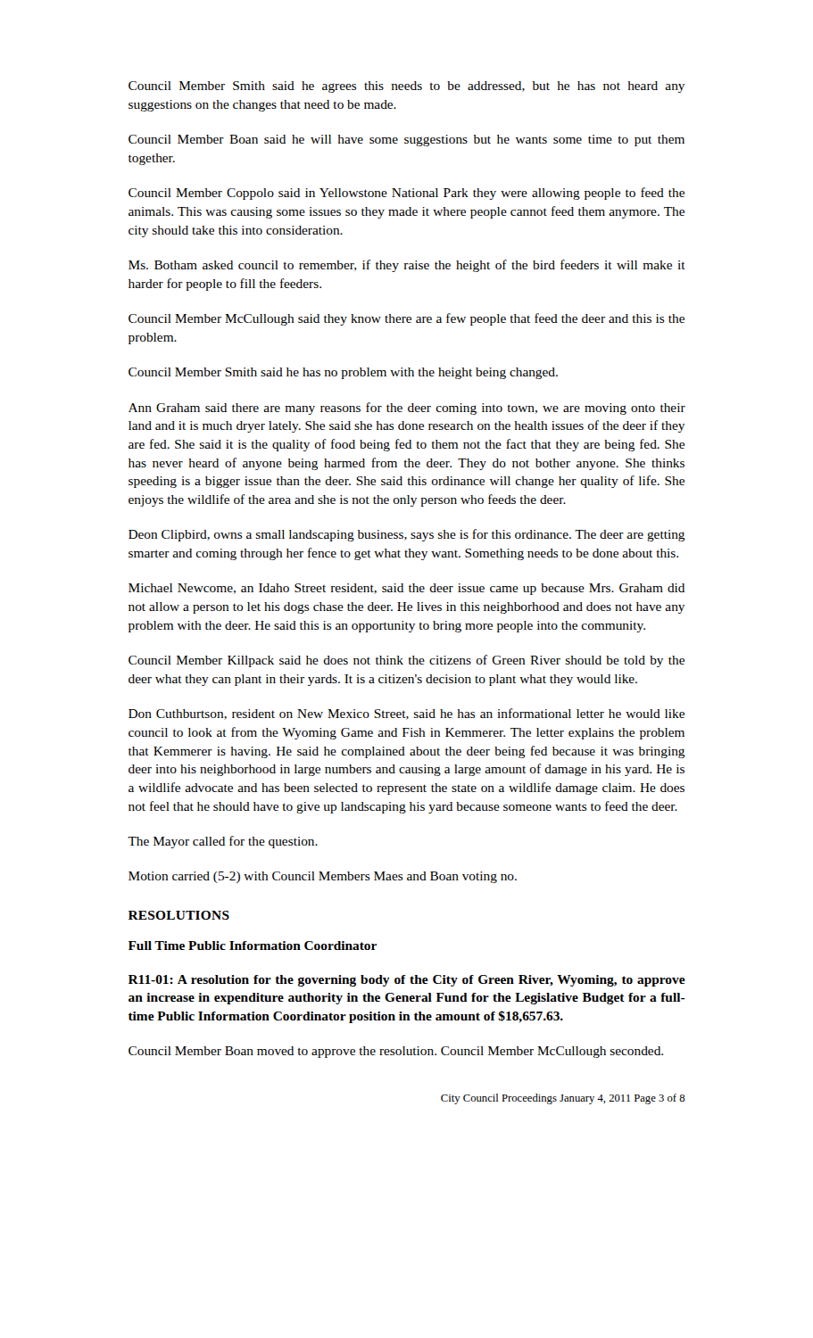Council Member Smith said he agrees this needs to be addressed, but he has not heard any suggestions on the changes that need to be made.
Council Member Boan said he will have some suggestions but he wants some time to put them together.
Council Member Coppolo said in Yellowstone National Park they were allowing people to feed the animals. This was causing some issues so they made it where people cannot feed them anymore. The city should take this into consideration.
Ms. Botham asked council to remember, if they raise the height of the bird feeders it will make it harder for people to fill the feeders.
Council Member McCullough said they know there are a few people that feed the deer and this is the problem.
Council Member Smith said he has no problem with the height being changed.
Ann Graham said there are many reasons for the deer coming into town, we are moving onto their land and it is much dryer lately. She said she has done research on the health issues of the deer if they are fed. She said it is the quality of food being fed to them not the fact that they are being fed. She has never heard of anyone being harmed from the deer. They do not bother anyone. She thinks speeding is a bigger issue than the deer. She said this ordinance will change her quality of life. She enjoys the wildlife of the area and she is not the only person who feeds the deer.
Deon Clipbird, owns a small landscaping business, says she is for this ordinance. The deer are getting smarter and coming through her fence to get what they want. Something needs to be done about this.
Michael Newcome, an Idaho Street resident, said the deer issue came up because Mrs. Graham did not allow a person to let his dogs chase the deer. He lives in this neighborhood and does not have any problem with the deer. He said this is an opportunity to bring more people into the community.
Council Member Killpack said he does not think the citizens of Green River should be told by the deer what they can plant in their yards. It is a citizen's decision to plant what they would like.
Don Cuthburtson, resident on New Mexico Street, said he has an informational letter he would like council to look at from the Wyoming Game and Fish in Kemmerer. The letter explains the problem that Kemmerer is having. He said he complained about the deer being fed because it was bringing deer into his neighborhood in large numbers and causing a large amount of damage in his yard. He is a wildlife advocate and has been selected to represent the state on a wildlife damage claim. He does not feel that he should have to give up landscaping his yard because someone wants to feed the deer.
The Mayor called for the question.
Motion carried (5-2) with Council Members Maes and Boan voting no.
RESOLUTIONS
Full Time Public Information Coordinator
R11-01: A resolution for the governing body of the City of Green River, Wyoming, to approve an increase in expenditure authority in the General Fund for the Legislative Budget for a full-time Public Information Coordinator position in the amount of $18,657.63.
Council Member Boan moved to approve the resolution. Council Member McCullough seconded.
City Council Proceedings January 4, 2011 Page 3 of 8